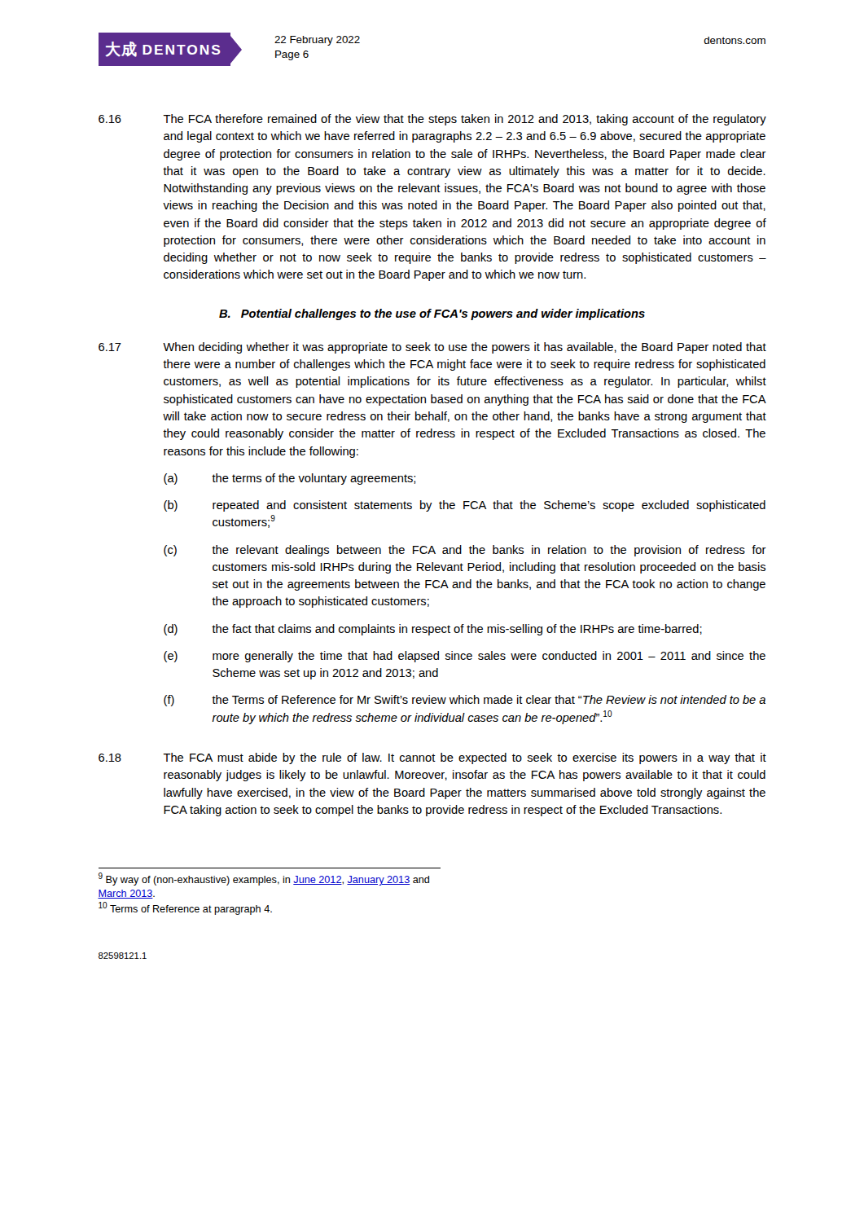大成 DENTONS
22 February 2022
Page 6
dentons.com
6.16
The FCA therefore remained of the view that the steps taken in 2012 and 2013, taking account of the regulatory and legal context to which we have referred in paragraphs 2.2 – 2.3 and 6.5 – 6.9 above, secured the appropriate degree of protection for consumers in relation to the sale of IRHPs. Nevertheless, the Board Paper made clear that it was open to the Board to take a contrary view as ultimately this was a matter for it to decide. Notwithstanding any previous views on the relevant issues, the FCA's Board was not bound to agree with those views in reaching the Decision and this was noted in the Board Paper. The Board Paper also pointed out that, even if the Board did consider that the steps taken in 2012 and 2013 did not secure an appropriate degree of protection for consumers, there were other considerations which the Board needed to take into account in deciding whether or not to now seek to require the banks to provide redress to sophisticated customers – considerations which were set out in the Board Paper and to which we now turn.
B. Potential challenges to the use of FCA's powers and wider implications
6.17
When deciding whether it was appropriate to seek to use the powers it has available, the Board Paper noted that there were a number of challenges which the FCA might face were it to seek to require redress for sophisticated customers, as well as potential implications for its future effectiveness as a regulator. In particular, whilst sophisticated customers can have no expectation based on anything that the FCA has said or done that the FCA will take action now to secure redress on their behalf, on the other hand, the banks have a strong argument that they could reasonably consider the matter of redress in respect of the Excluded Transactions as closed. The reasons for this include the following:
(a) the terms of the voluntary agreements;
(b) repeated and consistent statements by the FCA that the Scheme’s scope excluded sophisticated customers;9
(c) the relevant dealings between the FCA and the banks in relation to the provision of redress for customers mis-sold IRHPs during the Relevant Period, including that resolution proceeded on the basis set out in the agreements between the FCA and the banks, and that the FCA took no action to change the approach to sophisticated customers;
(d) the fact that claims and complaints in respect of the mis-selling of the IRHPs are time-barred;
(e) more generally the time that had elapsed since sales were conducted in 2001 – 2011 and since the Scheme was set up in 2012 and 2013; and
(f) the Terms of Reference for Mr Swift’s review which made it clear that “The Review is not intended to be a route by which the redress scheme or individual cases can be re-opened”.10
6.18
The FCA must abide by the rule of law. It cannot be expected to seek to exercise its powers in a way that it reasonably judges is likely to be unlawful. Moreover, insofar as the FCA has powers available to it that it could lawfully have exercised, in the view of the Board Paper the matters summarised above told strongly against the FCA taking action to seek to compel the banks to provide redress in respect of the Excluded Transactions.
9 By way of (non-exhaustive) examples, in June 2012, January 2013 and March 2013.
10 Terms of Reference at paragraph 4.
82598121.1